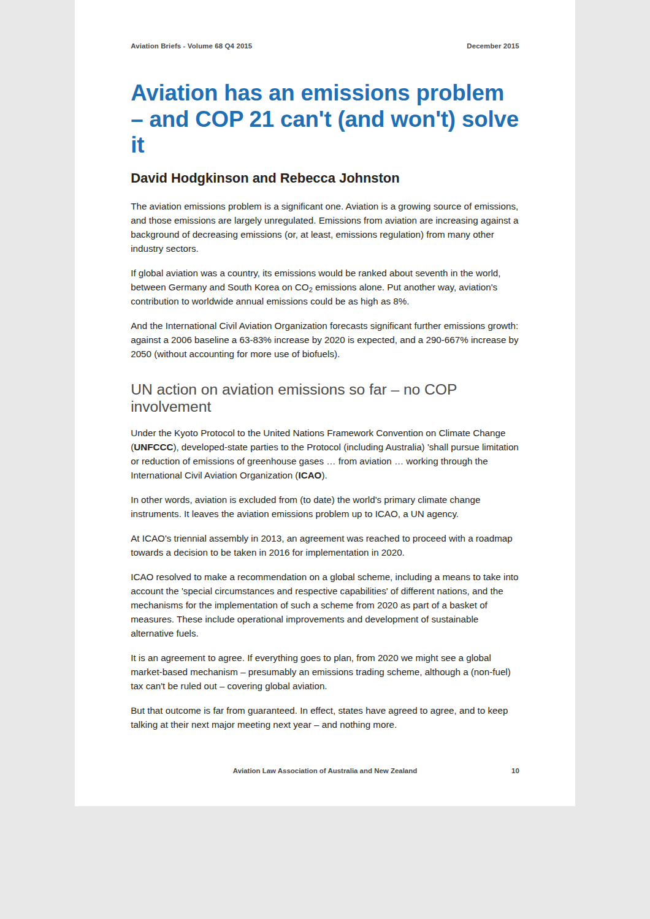Aviation Briefs - Volume 68 Q4 2015 December 2015
Aviation has an emissions problem – and COP 21 can't (and won't) solve it
David Hodgkinson and Rebecca Johnston
The aviation emissions problem is a significant one. Aviation is a growing source of emissions, and those emissions are largely unregulated. Emissions from aviation are increasing against a background of decreasing emissions (or, at least, emissions regulation) from many other industry sectors.
If global aviation was a country, its emissions would be ranked about seventh in the world, between Germany and South Korea on CO2 emissions alone. Put another way, aviation's contribution to worldwide annual emissions could be as high as 8%.
And the International Civil Aviation Organization forecasts significant further emissions growth: against a 2006 baseline a 63-83% increase by 2020 is expected, and a 290-667% increase by 2050 (without accounting for more use of biofuels).
UN action on aviation emissions so far – no COP involvement
Under the Kyoto Protocol to the United Nations Framework Convention on Climate Change (UNFCCC), developed-state parties to the Protocol (including Australia) 'shall pursue limitation or reduction of emissions of greenhouse gases … from aviation … working through the International Civil Aviation Organization (ICAO).
In other words, aviation is excluded from (to date) the world's primary climate change instruments. It leaves the aviation emissions problem up to ICAO, a UN agency.
At ICAO's triennial assembly in 2013, an agreement was reached to proceed with a roadmap towards a decision to be taken in 2016 for implementation in 2020.
ICAO resolved to make a recommendation on a global scheme, including a means to take into account the 'special circumstances and respective capabilities' of different nations, and the mechanisms for the implementation of such a scheme from 2020 as part of a basket of measures. These include operational improvements and development of sustainable alternative fuels.
It is an agreement to agree. If everything goes to plan, from 2020 we might see a global market-based mechanism – presumably an emissions trading scheme, although a (non-fuel) tax can't be ruled out – covering global aviation.
But that outcome is far from guaranteed. In effect, states have agreed to agree, and to keep talking at their next major meeting next year – and nothing more.
Aviation Law Association of Australia and New Zealand 10